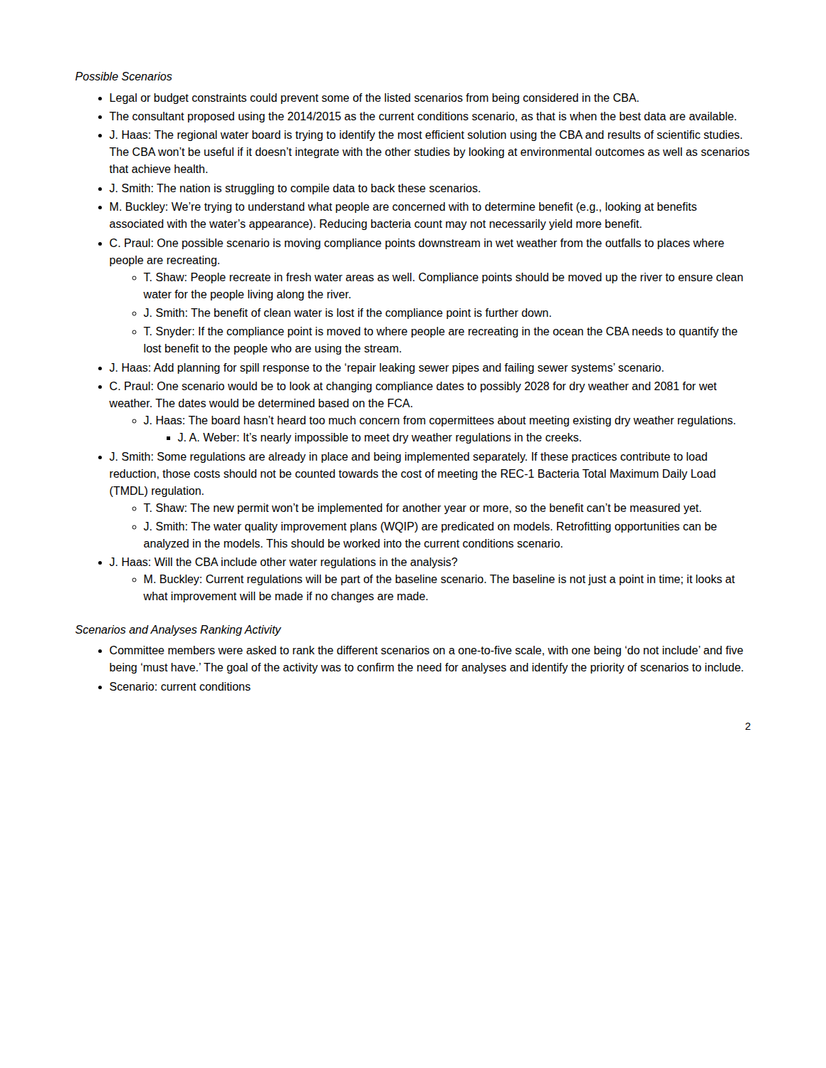Possible Scenarios
Legal or budget constraints could prevent some of the listed scenarios from being considered in the CBA.
The consultant proposed using the 2014/2015 as the current conditions scenario, as that is when the best data are available.
J. Haas: The regional water board is trying to identify the most efficient solution using the CBA and results of scientific studies. The CBA won’t be useful if it doesn’t integrate with the other studies by looking at environmental outcomes as well as scenarios that achieve health.
J. Smith: The nation is struggling to compile data to back these scenarios.
M. Buckley: We’re trying to understand what people are concerned with to determine benefit (e.g., looking at benefits associated with the water’s appearance). Reducing bacteria count may not necessarily yield more benefit.
C. Praul: One possible scenario is moving compliance points downstream in wet weather from the outfalls to places where people are recreating.
T. Shaw: People recreate in fresh water areas as well. Compliance points should be moved up the river to ensure clean water for the people living along the river.
J. Smith: The benefit of clean water is lost if the compliance point is further down.
T. Snyder: If the compliance point is moved to where people are recreating in the ocean the CBA needs to quantify the lost benefit to the people who are using the stream.
J. Haas: Add planning for spill response to the ‘repair leaking sewer pipes and failing sewer systems’ scenario.
C. Praul: One scenario would be to look at changing compliance dates to possibly 2028 for dry weather and 2081 for wet weather. The dates would be determined based on the FCA.
J. Haas: The board hasn’t heard too much concern from copermittees about meeting existing dry weather regulations.
J. A. Weber: It’s nearly impossible to meet dry weather regulations in the creeks.
J. Smith: Some regulations are already in place and being implemented separately. If these practices contribute to load reduction, those costs should not be counted towards the cost of meeting the REC-1 Bacteria Total Maximum Daily Load (TMDL) regulation.
T. Shaw: The new permit won’t be implemented for another year or more, so the benefit can’t be measured yet.
J. Smith: The water quality improvement plans (WQIP) are predicated on models. Retrofitting opportunities can be analyzed in the models. This should be worked into the current conditions scenario.
J. Haas: Will the CBA include other water regulations in the analysis?
M. Buckley: Current regulations will be part of the baseline scenario. The baseline is not just a point in time; it looks at what improvement will be made if no changes are made.
Scenarios and Analyses Ranking Activity
Committee members were asked to rank the different scenarios on a one-to-five scale, with one being ‘do not include’ and five being ‘must have.’ The goal of the activity was to confirm the need for analyses and identify the priority of scenarios to include.
Scenario: current conditions
2